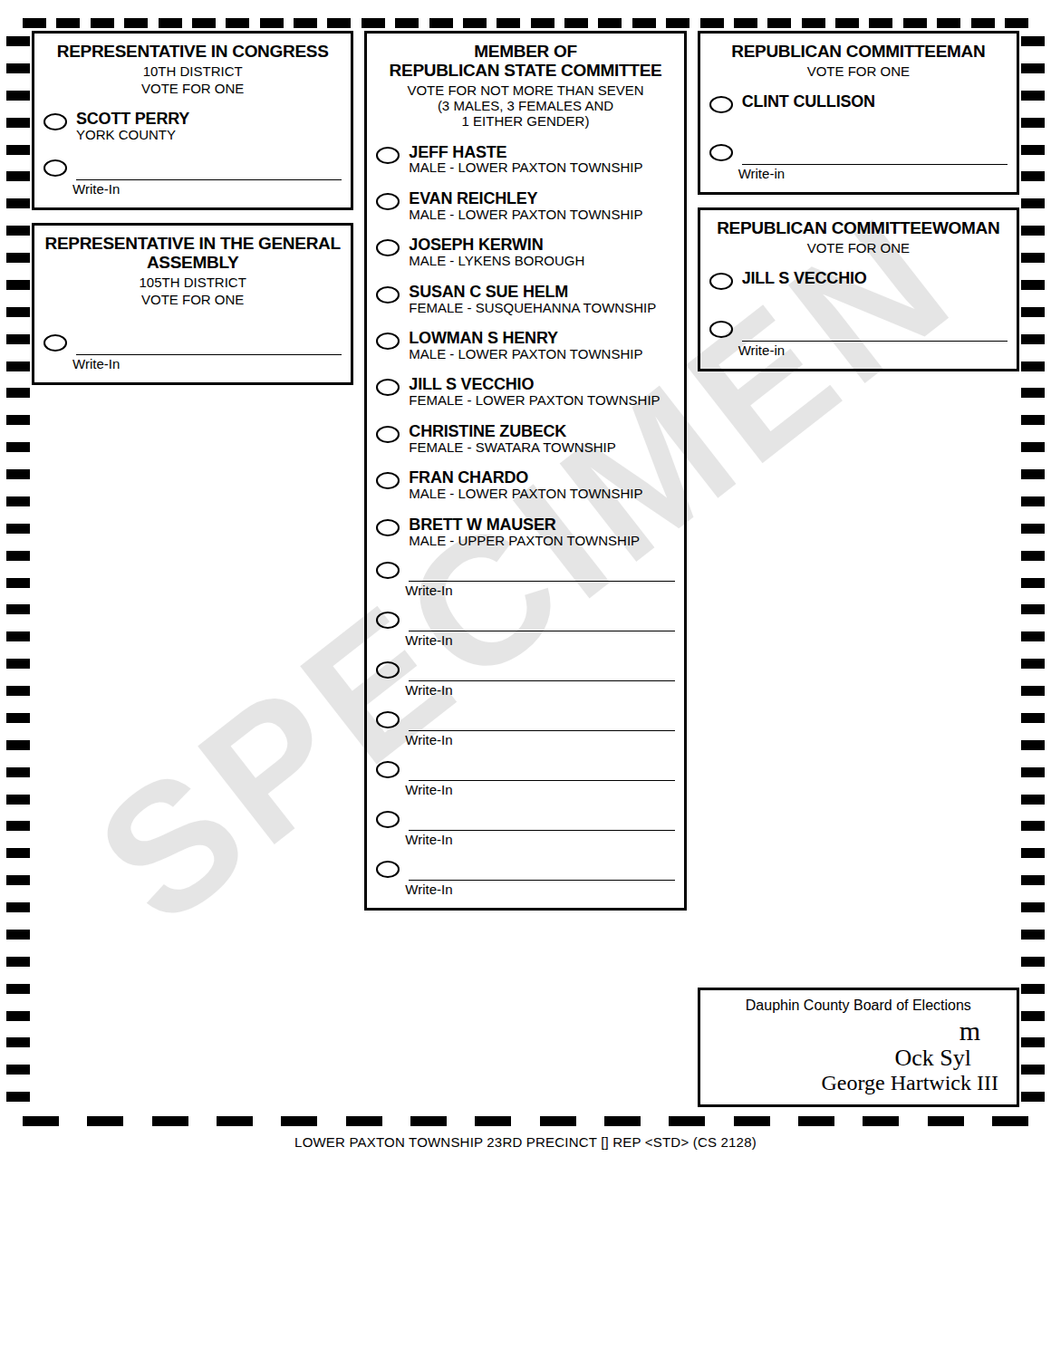SPECIMEN
REPRESENTATIVE IN CONGRESS
10TH DISTRICT
VOTE FOR ONE
SCOTT PERRY
YORK COUNTY
Write-In
REPRESENTATIVE IN THE GENERAL ASSEMBLY
105TH DISTRICT
VOTE FOR ONE
Write-In
MEMBER OF
REPUBLICAN STATE COMMITTEE
VOTE FOR NOT MORE THAN SEVEN
(3 MALES, 3 FEMALES AND
1 EITHER GENDER)
JEFF HASTE
MALE - LOWER PAXTON TOWNSHIP
EVAN REICHLEY
MALE - LOWER PAXTON TOWNSHIP
JOSEPH KERWIN
MALE - LYKENS BOROUGH
SUSAN C SUE HELM
FEMALE - SUSQUEHANNA TOWNSHIP
LOWMAN S HENRY
MALE - LOWER PAXTON TOWNSHIP
JILL S VECCHIO
FEMALE - LOWER PAXTON TOWNSHIP
CHRISTINE ZUBECK
FEMALE - SWATARA TOWNSHIP
FRAN CHARDO
MALE - LOWER PAXTON TOWNSHIP
BRETT W MAUSER
MALE - UPPER PAXTON TOWNSHIP
Write-In
Write-In
Write-In
Write-In
Write-In
Write-In
Write-In
REPUBLICAN COMMITTEEMAN
VOTE FOR ONE
CLINT CULLISON
Write-in
REPUBLICAN COMMITTEEWOMAN
VOTE FOR ONE
JILL S VECCHIO
Write-in
Dauphin County Board of Elections
m    
Ock Syl
George Hartwick III
LOWER PAXTON TOWNSHIP 23RD PRECINCT [] REP <STD> (CS 2128)